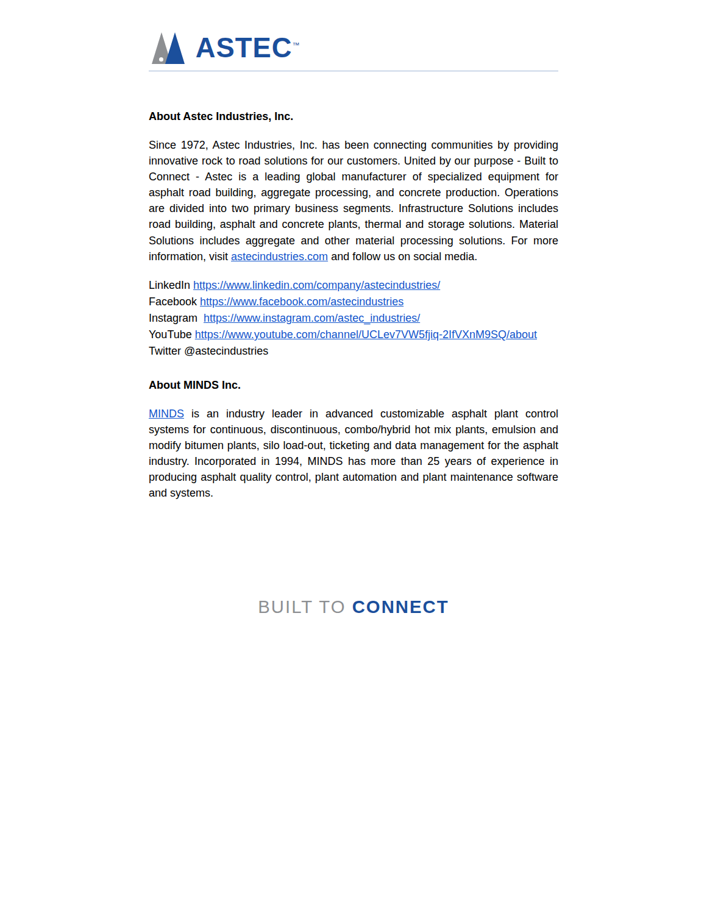ASTEC™
About Astec Industries, Inc.
Since 1972, Astec Industries, Inc. has been connecting communities by providing innovative rock to road solutions for our customers. United by our purpose - Built to Connect - Astec is a leading global manufacturer of specialized equipment for asphalt road building, aggregate processing, and concrete production. Operations are divided into two primary business segments. Infrastructure Solutions includes road building, asphalt and concrete plants, thermal and storage solutions. Material Solutions includes aggregate and other material processing solutions. For more information, visit astecindustries.com and follow us on social media.
LinkedIn https://www.linkedin.com/company/astecindustries/
Facebook https://www.facebook.com/astecindustries
Instagram https://www.instagram.com/astec_industries/
YouTube https://www.youtube.com/channel/UCLev7VW5fjiq-2IfVXnM9SQ/about
Twitter @astecindustries
About MINDS Inc.
MINDS is an industry leader in advanced customizable asphalt plant control systems for continuous, discontinuous, combo/hybrid hot mix plants, emulsion and modify bitumen plants, silo load-out, ticketing and data management for the asphalt industry. Incorporated in 1994, MINDS has more than 25 years of experience in producing asphalt quality control, plant automation and plant maintenance software and systems.
BUILT TO CONNECT